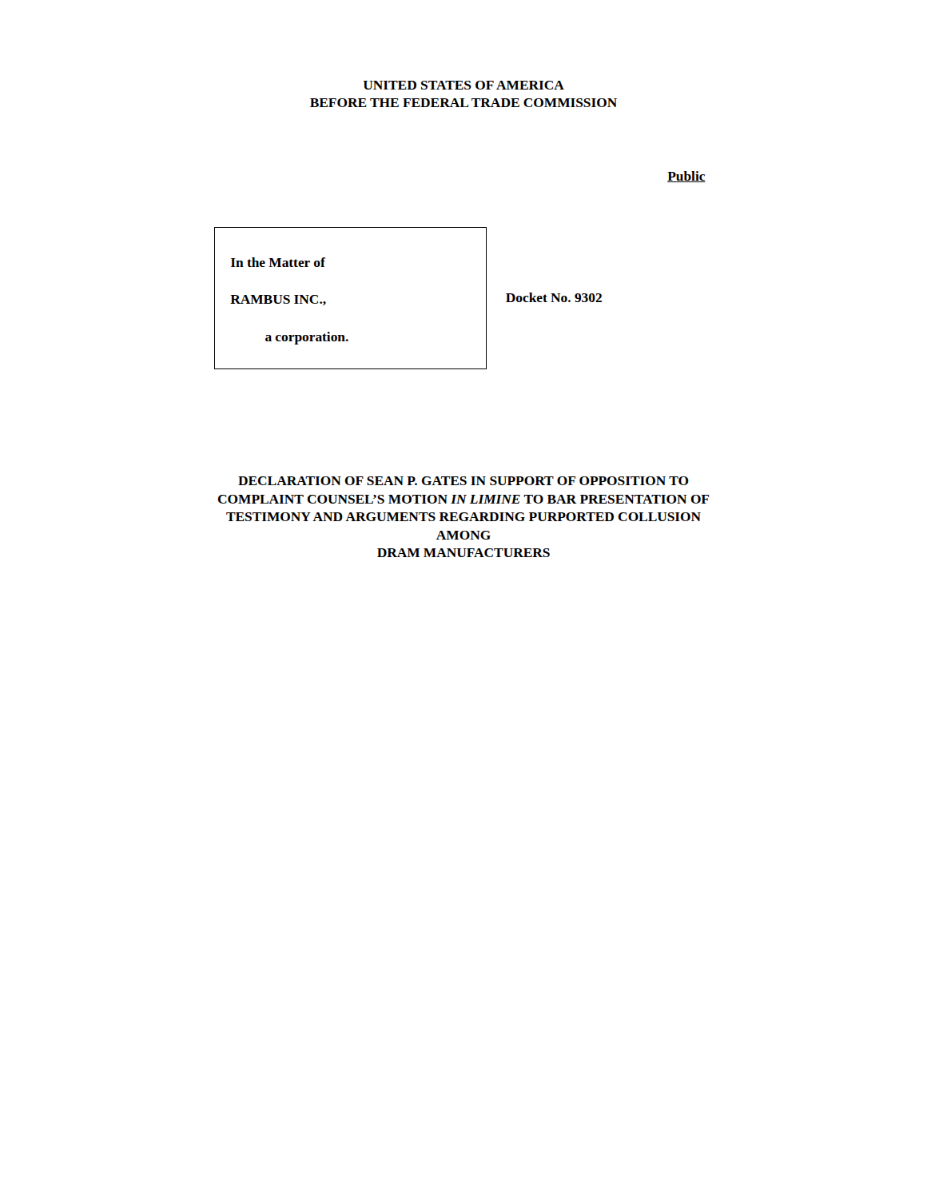UNITED STATES OF AMERICA
BEFORE THE FEDERAL TRADE COMMISSION
Public
In the Matter of
RAMBUS INC.,
a corporation.
Docket No. 9302
DECLARATION OF SEAN P. GATES IN SUPPORT OF OPPOSITION TO
COMPLAINT COUNSEL’S MOTION IN LIMINE TO BAR PRESENTATION OF
TESTIMONY AND ARGUMENTS REGARDING PURPORTED COLLUSION AMONG
DRAM MANUFACTURERS